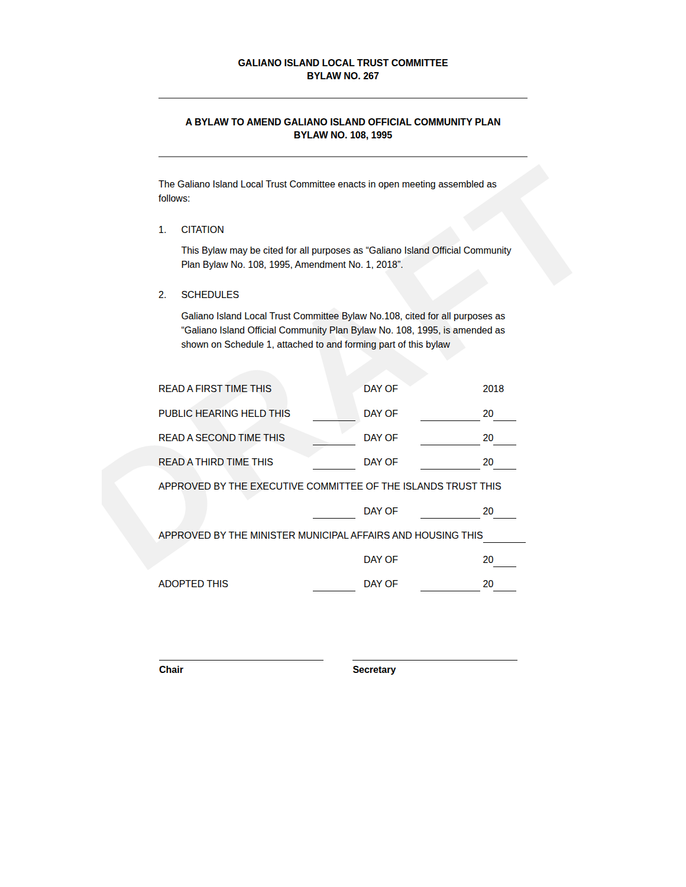DRAFT
GALIANO ISLAND LOCAL TRUST COMMITTEE
BYLAW NO. 267
A BYLAW TO AMEND GALIANO ISLAND OFFICIAL COMMUNITY PLAN
BYLAW NO. 108, 1995
The Galiano Island Local Trust Committee enacts in open meeting assembled as follows:
CITATION
This Bylaw may be cited for all purposes as “Galiano Island Official Community Plan Bylaw No. 108, 1995, Amendment No. 1, 2018”.
SCHEDULES
Galiano Island Local Trust Committee Bylaw No.108, cited for all purposes as “Galiano Island Official Community Plan Bylaw No. 108, 1995, is amended as shown on Schedule 1, attached to and forming part of this bylaw
| READ A FIRST TIME THIS | | DAY OF | | 2018 |
| PUBLIC HEARING HELD THIS | | DAY OF | | 20 |
| READ A SECOND TIME THIS | | DAY OF | | 20 |
| READ A THIRD TIME THIS | | DAY OF | | 20 |
| APPROVED BY THE EXECUTIVE COMMITTEE OF THE ISLANDS TRUST THIS |
| | | DAY OF | | 20 |
| APPROVED BY THE MINISTER MUNICIPAL AFFAIRS AND HOUSING THIS | |
| | | DAY OF | | 20 |
| ADOPTED THIS | | DAY OF | | 20 |
| Chair | Secretary |